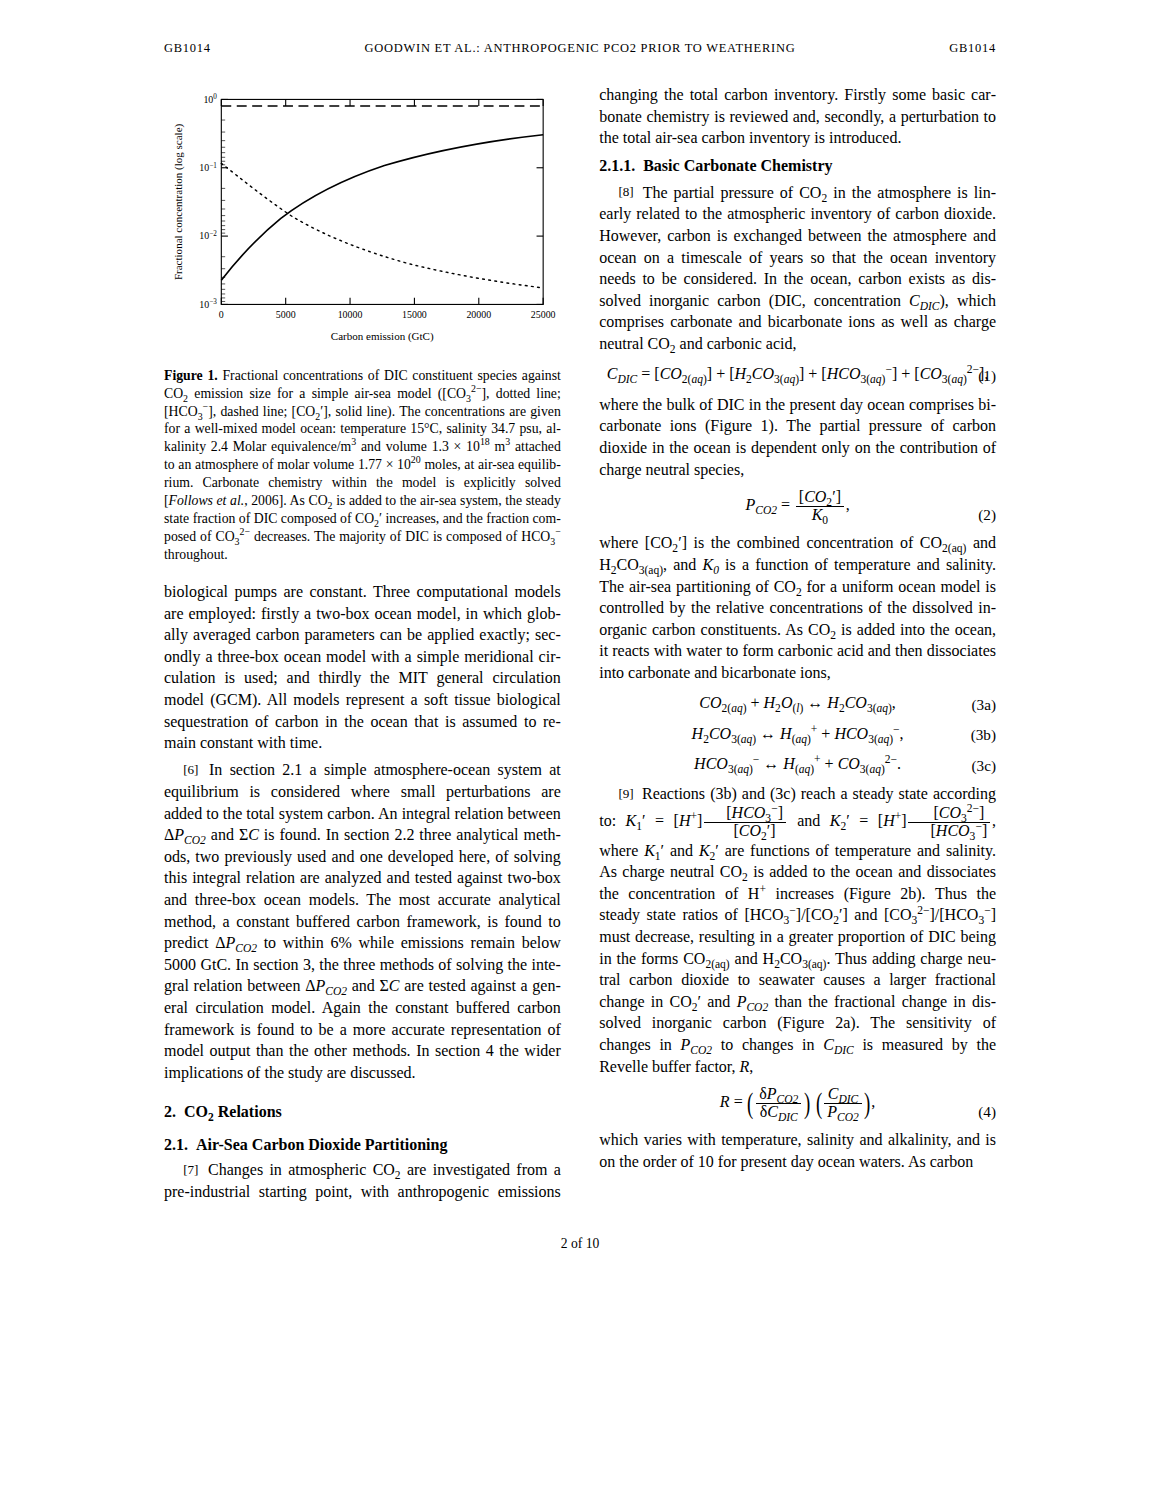GB1014 GOODWIN ET AL.: ANTHROPOGENIC PCO2 PRIOR TO WEATHERING GB1014
100 10−1 10−2 10−3 0 5000 10000 15000 20000 25000 Carbon emission (GtC) Fractional concentration (log scale)
Figure 1. Fractional concentrations of DIC constituent species against CO2 emission size for a simple air-sea model ([CO32−], dotted line; [HCO3−], dashed line; [CO2′], solid line). The concentrations are given for a well-mixed model ocean: temperature 15°C, salinity 34.7 psu, alkalinity 2.4 Molar equivalence/m3 and volume 1.3 × 1018 m3 attached to an atmosphere of molar volume 1.77 × 1020 moles, at air-sea equilibrium. Carbonate chemistry within the model is explicitly solved [Follows et al., 2006]. As CO2 is added to the air-sea system, the steady state fraction of DIC composed of CO2′ increases, and the fraction composed of CO32− decreases. The majority of DIC is composed of HCO3− throughout.
biological pumps are constant. Three computational models are employed: firstly a two-box ocean model, in which globally averaged carbon parameters can be applied exactly; secondly a three-box ocean model with a simple meridional circulation is used; and thirdly the MIT general circulation model (GCM). All models represent a soft tissue biological sequestration of carbon in the ocean that is assumed to remain constant with time.
[6] In section 2.1 a simple atmosphere-ocean system at equilibrium is considered where small perturbations are added to the total system carbon. An integral relation between ΔPCO2 and ΣC is found. In section 2.2 three analytical methods, two previously used and one developed here, of solving this integral relation are analyzed and tested against two-box and three-box ocean models. The most accurate analytical method, a constant buffered carbon framework, is found to predict ΔPCO2 to within 6% while emissions remain below 5000 GtC. In section 3, the three methods of solving the integral relation between ΔPCO2 and ΣC are tested against a general circulation model. Again the constant buffered carbon framework is found to be a more accurate representation of model output than the other methods. In section 4 the wider implications of the study are discussed.
2. CO2 Relations
2.1. Air-Sea Carbon Dioxide Partitioning
[7] Changes in atmospheric CO2 are investigated from a pre-industrial starting point, with anthropogenic emissions changing the total carbon inventory. Firstly some basic carbonate chemistry is reviewed and, secondly, a perturbation to the total air-sea carbon inventory is introduced.
2.1.1. Basic Carbonate Chemistry
[8] The partial pressure of CO2 in the atmosphere is linearly related to the atmospheric inventory of carbon dioxide. However, carbon is exchanged between the atmosphere and ocean on a timescale of years so that the ocean inventory needs to be considered. In the ocean, carbon exists as dissolved inorganic carbon (DIC, concentration CDIC), which comprises carbonate and bicarbonate ions as well as charge neutral CO2 and carbonic acid,
CDIC = [CO2(aq)] + [H2CO3(aq)] + [HCO3(aq)−] + [CO3(aq)2−], (1)
where the bulk of DIC in the present day ocean comprises bicarbonate ions (Figure 1). The partial pressure of carbon dioxide in the ocean is dependent only on the contribution of charge neutral species,
PCO2 = [CO2′] K0, (2)
where [CO2′] is the combined concentration of CO2(aq) and H2CO3(aq), and K0 is a function of temperature and salinity. The air-sea partitioning of CO2 for a uniform ocean model is controlled by the relative concentrations of the dissolved inorganic carbon constituents. As CO2 is added into the ocean, it reacts with water to form carbonic acid and then dissociates into carbonate and bicarbonate ions,
CO2(aq) + H2O(l) ↔ H2CO3(aq), (3a)
H2CO3(aq) ↔ H(aq)+ + HCO3(aq)−, (3b)
HCO3(aq)− ↔ H(aq)+ + CO3(aq)2−. (3c)
[9] Reactions (3b) and (3c) reach a steady state according to: K1′ = [H+][HCO3−][CO2′] and K2′ = [H+][CO32−][HCO3−], where K1′ and K2′ are functions of temperature and salinity. As charge neutral CO2 is added to the ocean and dissociates the concentration of H+ increases (Figure 2b). Thus the steady state ratios of [HCO3−]/[CO2′] and [CO32−]/[HCO3−] must decrease, resulting in a greater proportion of DIC being in the forms CO2(aq) and H2CO3(aq). Thus adding charge neutral carbon dioxide to seawater causes a larger fractional change in CO2′ and PCO2 than the fractional change in dissolved inorganic carbon (Figure 2a). The sensitivity of changes in PCO2 to changes in CDIC is measured by the Revelle buffer factor, R,
R = (δPCO2 δCDIC) (CDIC PCO2), (4)
which varies with temperature, salinity and alkalinity, and is on the order of 10 for present day ocean waters. As carbon
2 of 10